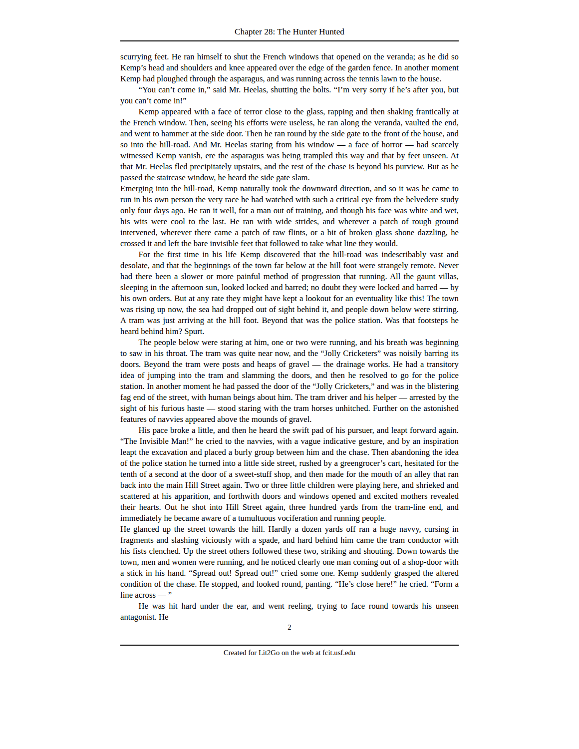Chapter 28: The Hunter Hunted
scurrying feet. He ran himself to shut the French windows that opened on the veranda; as he did so Kemp’s head and shoulders and knee appeared over the edge of the garden fence. In another moment Kemp had ploughed through the asparagus, and was running across the tennis lawn to the house.
“You can’t come in,” said Mr. Heelas, shutting the bolts. “I’m very sorry if he’s after you, but you can’t come in!”
Kemp appeared with a face of terror close to the glass, rapping and then shaking frantically at the French window. Then, seeing his efforts were useless, he ran along the veranda, vaulted the end, and went to hammer at the side door. Then he ran round by the side gate to the front of the house, and so into the hill-road. And Mr. Heelas staring from his window — a face of horror — had scarcely witnessed Kemp vanish, ere the asparagus was being trampled this way and that by feet unseen. At that Mr. Heelas fled precipitately upstairs, and the rest of the chase is beyond his purview. But as he passed the staircase window, he heard the side gate slam.
Emerging into the hill-road, Kemp naturally took the downward direction, and so it was he came to run in his own person the very race he had watched with such a critical eye from the belvedere study only four days ago. He ran it well, for a man out of training, and though his face was white and wet, his wits were cool to the last. He ran with wide strides, and wherever a patch of rough ground intervened, wherever there came a patch of raw flints, or a bit of broken glass shone dazzling, he crossed it and left the bare invisible feet that followed to take what line they would.
For the first time in his life Kemp discovered that the hill-road was indescribably vast and desolate, and that the beginnings of the town far below at the hill foot were strangely remote. Never had there been a slower or more painful method of progression that running. All the gaunt villas, sleeping in the afternoon sun, looked locked and barred; no doubt they were locked and barred — by his own orders. But at any rate they might have kept a lookout for an eventuality like this! The town was rising up now, the sea had dropped out of sight behind it, and people down below were stirring. A tram was just arriving at the hill foot. Beyond that was the police station. Was that footsteps he heard behind him? Spurt.
The people below were staring at him, one or two were running, and his breath was beginning to saw in his throat. The tram was quite near now, and the “Jolly Cricketers” was noisily barring its doors. Beyond the tram were posts and heaps of gravel — the drainage works. He had a transitory idea of jumping into the tram and slamming the doors, and then he resolved to go for the police station. In another moment he had passed the door of the “Jolly Cricketers,” and was in the blistering fag end of the street, with human beings about him. The tram driver and his helper — arrested by the sight of his furious haste — stood staring with the tram horses unhitched. Further on the astonished features of navvies appeared above the mounds of gravel.
His pace broke a little, and then he heard the swift pad of his pursuer, and leapt forward again. “The Invisible Man!” he cried to the navvies, with a vague indicative gesture, and by an inspiration leapt the excavation and placed a burly group between him and the chase. Then abandoning the idea of the police station he turned into a little side street, rushed by a greengrocer’s cart, hesitated for the tenth of a second at the door of a sweet-stuff shop, and then made for the mouth of an alley that ran back into the main Hill Street again. Two or three little children were playing here, and shrieked and scattered at his apparition, and forthwith doors and windows opened and excited mothers revealed their hearts. Out he shot into Hill Street again, three hundred yards from the tram-line end, and immediately he became aware of a tumultuous vociferation and running people.
He glanced up the street towards the hill. Hardly a dozen yards off ran a huge navvy, cursing in fragments and slashing viciously with a spade, and hard behind him came the tram conductor with his fists clenched. Up the street others followed these two, striking and shouting. Down towards the town, men and women were running, and he noticed clearly one man coming out of a shop-door with a stick in his hand. “Spread out! Spread out!” cried some one. Kemp suddenly grasped the altered condition of the chase. He stopped, and looked round, panting. “He’s close here!” he cried. “Form a line across — ”
He was hit hard under the ear, and went reeling, trying to face round towards his unseen antagonist. He
2
Created for Lit2Go on the web at fcit.usf.edu